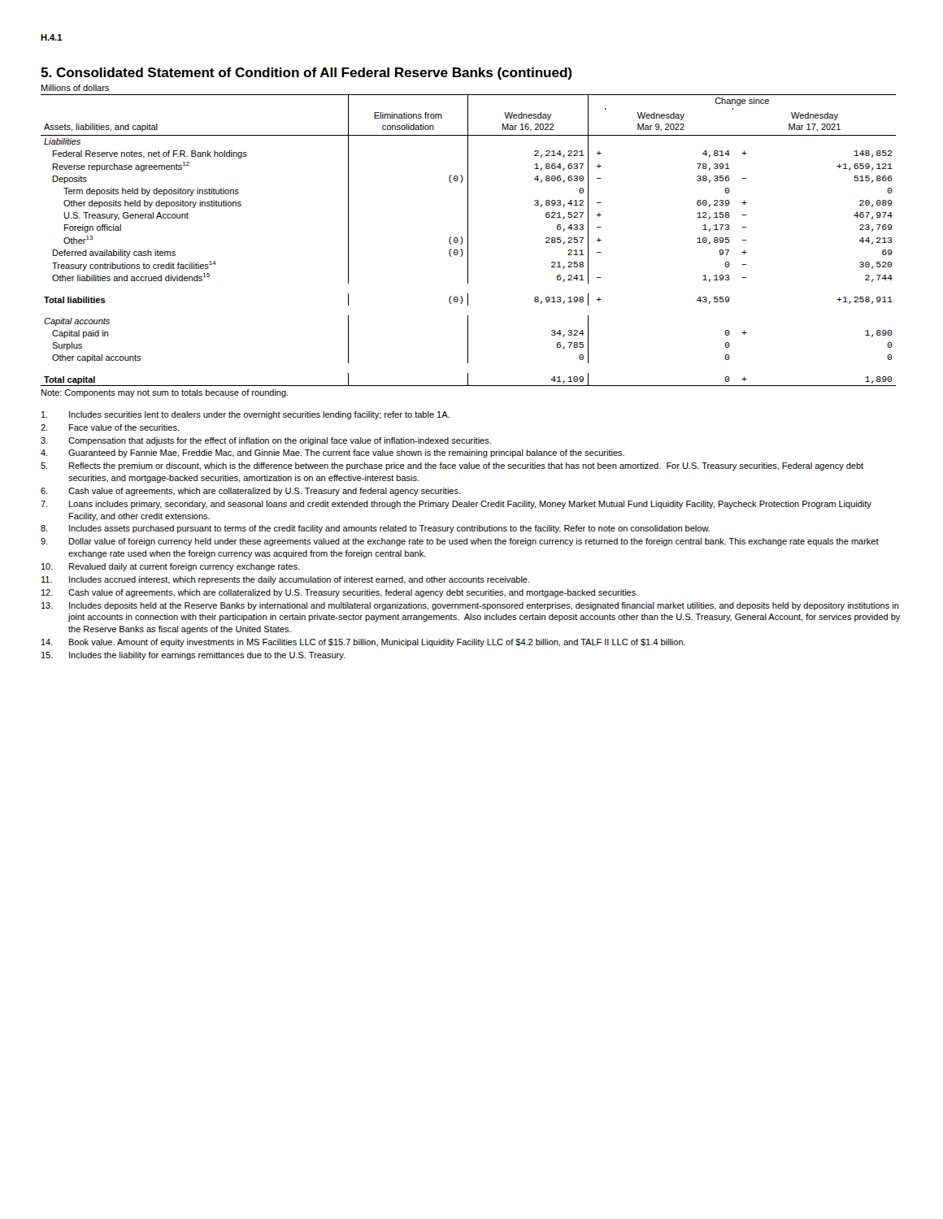H.4.1
5. Consolidated Statement of Condition of All Federal Reserve Banks (continued)
Millions of dollars
| | | | Change since |
| --- | --- | --- | --- |
| Assets, liabilities, and capital | Eliminations from consolidation | Wednesday Mar 16, 2022 | Wednesday Mar 9, 2022 | Wednesday Mar 17, 2021 |
| Liabilities | | | | | | |
| Federal Reserve notes, net of F.R. Bank holdings | | 2,214,221 | + | 4,814 | + | 148,852 |
| Reverse repurchase agreements 12 | | 1,864,637 | + | 78,391 | | +1,659,121 |
| Deposits | (0) | 4,806,630 | − | 38,356 | − | 515,866 |
| Term deposits held by depository institutions | | 0 | | 0 | | 0 |
| Other deposits held by depository institutions | | 3,893,412 | − | 60,239 | + | 20,089 |
| U.S. Treasury, General Account | | 621,527 | + | 12,158 | − | 467,974 |
| Foreign official | | 6,433 | − | 1,173 | − | 23,769 |
| Other 13 | (0) | 285,257 | + | 10,895 | − | 44,213 |
| Deferred availability cash items | (0) | 211 | − | 97 | + | 69 |
| Treasury contributions to credit facilities 14 | | 21,258 | | 0 | − | 30,520 |
| Other liabilities and accrued dividends 15 | | 6,241 | − | 1,193 | − | 2,744 |
| Total liabilities | (0) | 8,913,198 | + | 43,559 | | +1,258,911 |
| Capital accounts | | | | | | |
| Capital paid in | | 34,324 | | 0 | + | 1,890 |
| Surplus | | 6,785 | | 0 | | 0 |
| Other capital accounts | | 0 | | 0 | | 0 |
| Total capital | | 41,109 | | 0 | + | 1,890 |
Note: Components may not sum to totals because of rounding.
1. Includes securities lent to dealers under the overnight securities lending facility; refer to table 1A.
2. Face value of the securities.
3. Compensation that adjusts for the effect of inflation on the original face value of inflation-indexed securities.
4. Guaranteed by Fannie Mae, Freddie Mac, and Ginnie Mae. The current face value shown is the remaining principal balance of the securities.
5. Reflects the premium or discount, which is the difference between the purchase price and the face value of the securities that has not been amortized. For U.S. Treasury securities, Federal agency debt securities, and mortgage-backed securities, amortization is on an effective-interest basis.
6. Cash value of agreements, which are collateralized by U.S. Treasury and federal agency securities.
7. Loans includes primary, secondary, and seasonal loans and credit extended through the Primary Dealer Credit Facility, Money Market Mutual Fund Liquidity Facility, Paycheck Protection Program Liquidity Facility, and other credit extensions.
8. Includes assets purchased pursuant to terms of the credit facility and amounts related to Treasury contributions to the facility. Refer to note on consolidation below.
9. Dollar value of foreign currency held under these agreements valued at the exchange rate to be used when the foreign currency is returned to the foreign central bank. This exchange rate equals the market exchange rate used when the foreign currency was acquired from the foreign central bank.
10. Revalued daily at current foreign currency exchange rates.
11. Includes accrued interest, which represents the daily accumulation of interest earned, and other accounts receivable.
12. Cash value of agreements, which are collateralized by U.S. Treasury securities, federal agency debt securities, and mortgage-backed securities.
13. Includes deposits held at the Reserve Banks by international and multilateral organizations, government-sponsored enterprises, designated financial market utilities, and deposits held by depository institutions in joint accounts in connection with their participation in certain private-sector payment arrangements. Also includes certain deposit accounts other than the U.S. Treasury, General Account, for services provided by the Reserve Banks as fiscal agents of the United States.
14. Book value. Amount of equity investments in MS Facilities LLC of $15.7 billion, Municipal Liquidity Facility LLC of $4.2 billion, and TALF II LLC of $1.4 billion.
15. Includes the liability for earnings remittances due to the U.S. Treasury.